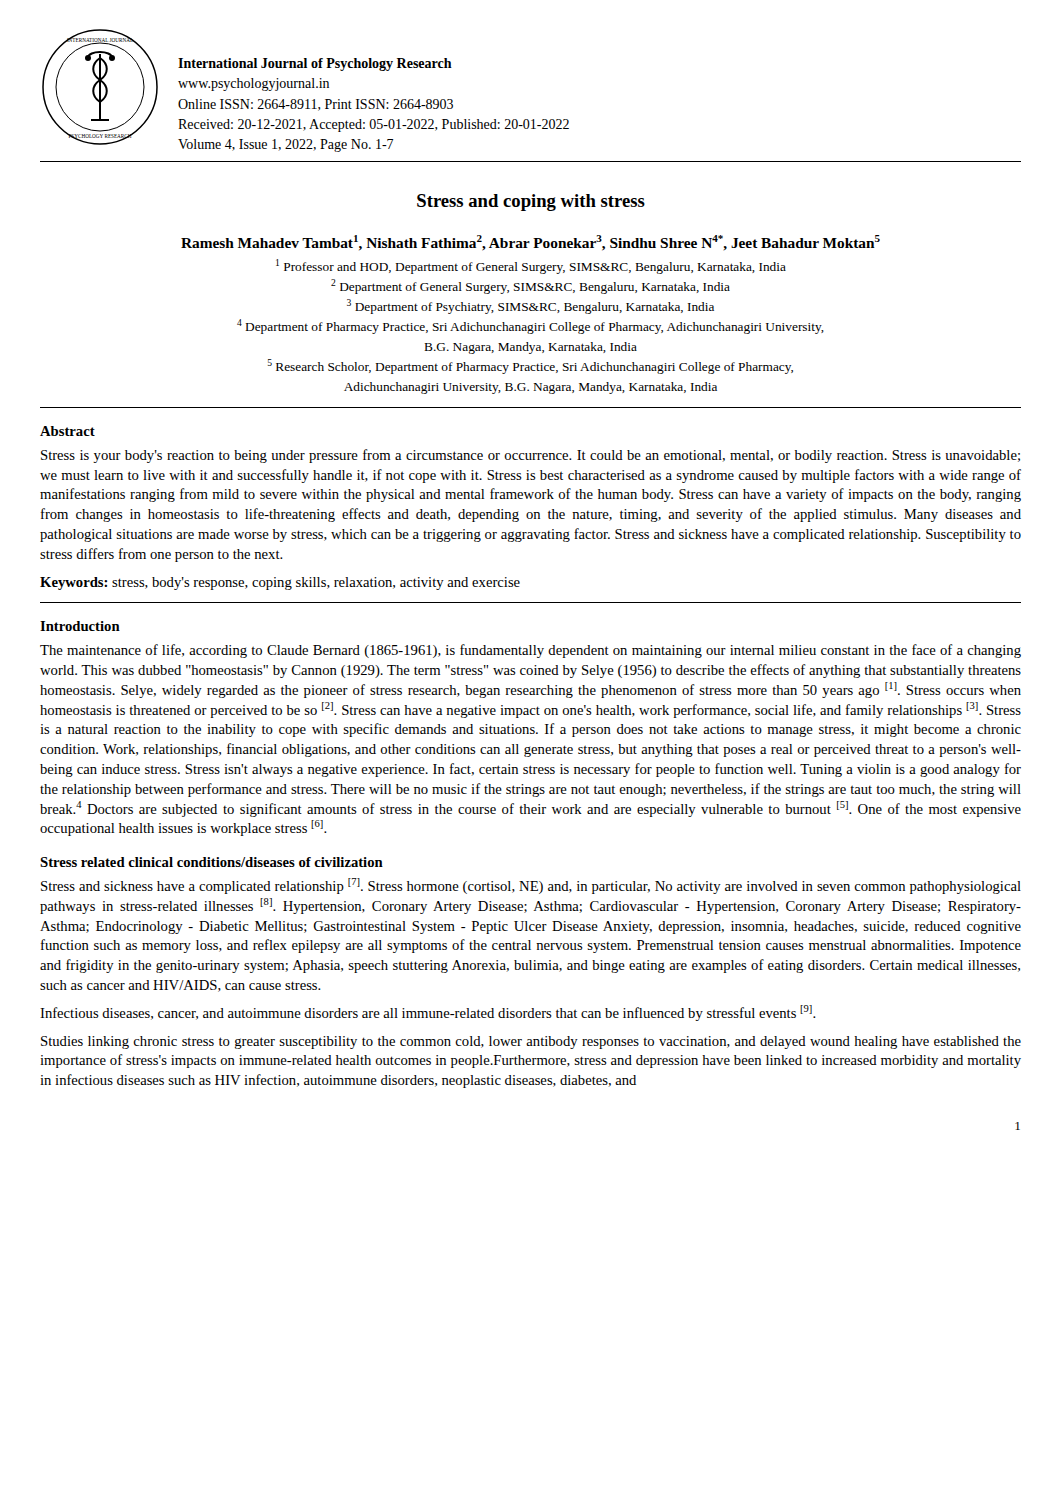INTERNATIONAL JOURNAL PSYCHOLOGY RESEARCH
International Journal of Psychology Research
www.psychologyjournal.in
Online ISSN: 2664-8911, Print ISSN: 2664-8903
Received: 20-12-2021, Accepted: 05-01-2022, Published: 20-01-2022
Volume 4, Issue 1, 2022, Page No. 1-7
Stress and coping with stress
Ramesh Mahadev Tambat1, Nishath Fathima2, Abrar Poonekar3, Sindhu Shree N4*, Jeet Bahadur Moktan5
1 Professor and HOD, Department of General Surgery, SIMS&RC, Bengaluru, Karnataka, India
2 Department of General Surgery, SIMS&RC, Bengaluru, Karnataka, India
3 Department of Psychiatry, SIMS&RC, Bengaluru, Karnataka, India
4 Department of Pharmacy Practice, Sri Adichunchanagiri College of Pharmacy, Adichunchanagiri University,
B.G. Nagara, Mandya, Karnataka, India
5 Research Scholor, Department of Pharmacy Practice, Sri Adichunchanagiri College of Pharmacy,
Adichunchanagiri University, B.G. Nagara, Mandya, Karnataka, India
Abstract
Stress is your body's reaction to being under pressure from a circumstance or occurrence. It could be an emotional, mental, or bodily reaction. Stress is unavoidable; we must learn to live with it and successfully handle it, if not cope with it. Stress is best characterised as a syndrome caused by multiple factors with a wide range of manifestations ranging from mild to severe within the physical and mental framework of the human body. Stress can have a variety of impacts on the body, ranging from changes in homeostasis to life-threatening effects and death, depending on the nature, timing, and severity of the applied stimulus. Many diseases and pathological situations are made worse by stress, which can be a triggering or aggravating factor. Stress and sickness have a complicated relationship. Susceptibility to stress differs from one person to the next.
Keywords: stress, body's response, coping skills, relaxation, activity and exercise
Introduction
The maintenance of life, according to Claude Bernard (1865-1961), is fundamentally dependent on maintaining our internal milieu constant in the face of a changing world. This was dubbed "homeostasis" by Cannon (1929). The term "stress" was coined by Selye (1956) to describe the effects of anything that substantially threatens homeostasis. Selye, widely regarded as the pioneer of stress research, began researching the phenomenon of stress more than 50 years ago [1]. Stress occurs when homeostasis is threatened or perceived to be so [2]. Stress can have a negative impact on one's health, work performance, social life, and family relationships [3]. Stress is a natural reaction to the inability to cope with specific demands and situations. If a person does not take actions to manage stress, it might become a chronic condition. Work, relationships, financial obligations, and other conditions can all generate stress, but anything that poses a real or perceived threat to a person's well-being can induce stress. Stress isn't always a negative experience. In fact, certain stress is necessary for people to function well. Tuning a violin is a good analogy for the relationship between performance and stress. There will be no music if the strings are not taut enough; nevertheless, if the strings are taut too much, the string will break.4 Doctors are subjected to significant amounts of stress in the course of their work and are especially vulnerable to burnout [5]. One of the most expensive occupational health issues is workplace stress [6].
Stress related clinical conditions/diseases of civilization
Stress and sickness have a complicated relationship [7]. Stress hormone (cortisol, NE) and, in particular, No activity are involved in seven common pathophysiological pathways in stress-related illnesses [8]. Hypertension, Coronary Artery Disease; Asthma; Cardiovascular - Hypertension, Coronary Artery Disease; Respiratory- Asthma; Endocrinology - Diabetic Mellitus; Gastrointestinal System - Peptic Ulcer Disease Anxiety, depression, insomnia, headaches, suicide, reduced cognitive function such as memory loss, and reflex epilepsy are all symptoms of the central nervous system. Premenstrual tension causes menstrual abnormalities. Impotence and frigidity in the genito-urinary system; Aphasia, speech stuttering Anorexia, bulimia, and binge eating are examples of eating disorders. Certain medical illnesses, such as cancer and HIV/AIDS, can cause stress.
Infectious diseases, cancer, and autoimmune disorders are all immune-related disorders that can be influenced by stressful events [9].
Studies linking chronic stress to greater susceptibility to the common cold, lower antibody responses to vaccination, and delayed wound healing have established the importance of stress's impacts on immune-related health outcomes in people.Furthermore, stress and depression have been linked to increased morbidity and mortality in infectious diseases such as HIV infection, autoimmune disorders, neoplastic diseases, diabetes, and
1